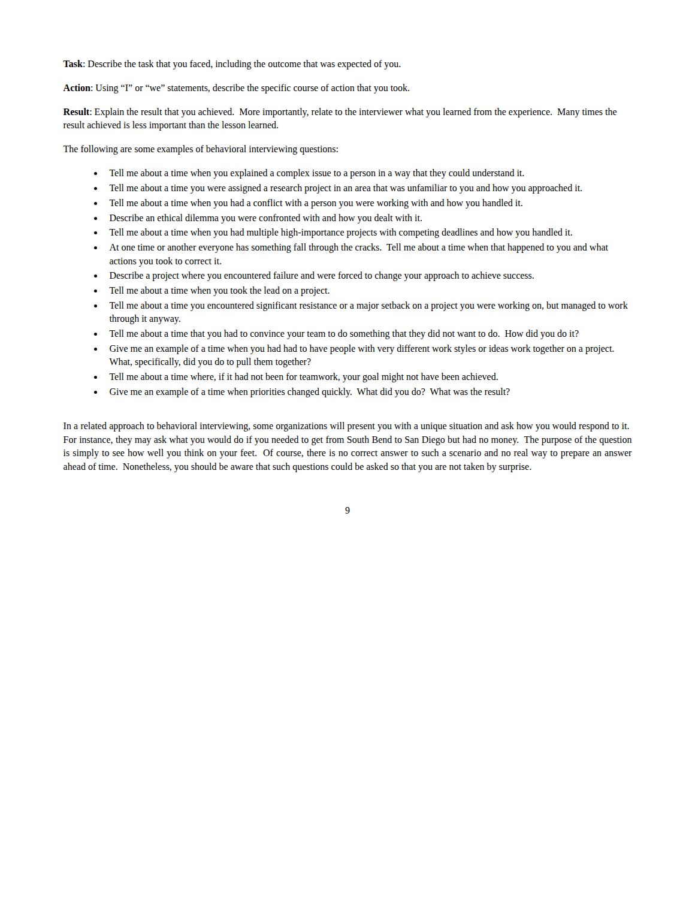Task: Describe the task that you faced, including the outcome that was expected of you.
Action: Using “I” or “we” statements, describe the specific course of action that you took.
Result: Explain the result that you achieved. More importantly, relate to the interviewer what you learned from the experience. Many times the result achieved is less important than the lesson learned.
The following are some examples of behavioral interviewing questions:
Tell me about a time when you explained a complex issue to a person in a way that they could understand it.
Tell me about a time you were assigned a research project in an area that was unfamiliar to you and how you approached it.
Tell me about a time when you had a conflict with a person you were working with and how you handled it.
Describe an ethical dilemma you were confronted with and how you dealt with it.
Tell me about a time when you had multiple high-importance projects with competing deadlines and how you handled it.
At one time or another everyone has something fall through the cracks. Tell me about a time when that happened to you and what actions you took to correct it.
Describe a project where you encountered failure and were forced to change your approach to achieve success.
Tell me about a time when you took the lead on a project.
Tell me about a time you encountered significant resistance or a major setback on a project you were working on, but managed to work through it anyway.
Tell me about a time that you had to convince your team to do something that they did not want to do. How did you do it?
Give me an example of a time when you had had to have people with very different work styles or ideas work together on a project. What, specifically, did you do to pull them together?
Tell me about a time where, if it had not been for teamwork, your goal might not have been achieved.
Give me an example of a time when priorities changed quickly. What did you do? What was the result?
In a related approach to behavioral interviewing, some organizations will present you with a unique situation and ask how you would respond to it. For instance, they may ask what you would do if you needed to get from South Bend to San Diego but had no money. The purpose of the question is simply to see how well you think on your feet. Of course, there is no correct answer to such a scenario and no real way to prepare an answer ahead of time. Nonetheless, you should be aware that such questions could be asked so that you are not taken by surprise.
9